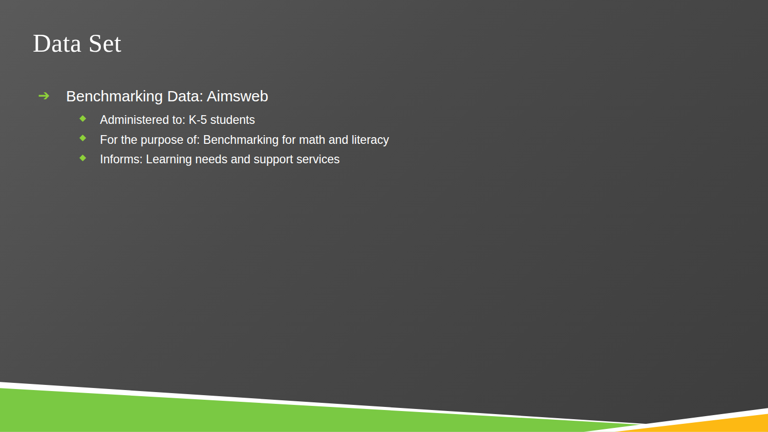Data Set
Benchmarking Data: Aimsweb
Administered to: K-5 students
For the purpose of: Benchmarking for math and literacy
Informs: Learning needs and support services